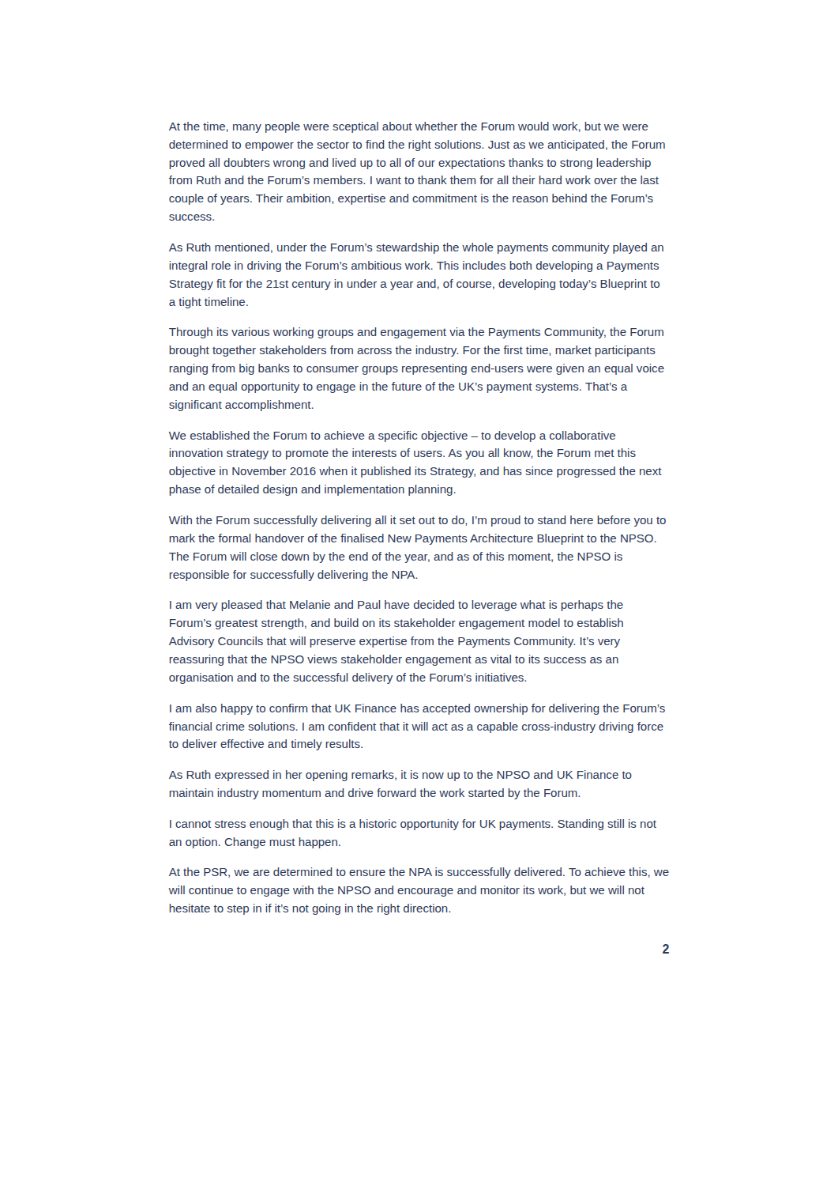At the time, many people were sceptical about whether the Forum would work, but we were determined to empower the sector to find the right solutions. Just as we anticipated, the Forum proved all doubters wrong and lived up to all of our expectations thanks to strong leadership from Ruth and the Forum’s members. I want to thank them for all their hard work over the last couple of years. Their ambition, expertise and commitment is the reason behind the Forum’s success.
As Ruth mentioned, under the Forum’s stewardship the whole payments community played an integral role in driving the Forum’s ambitious work. This includes both developing a Payments Strategy fit for the 21st century in under a year and, of course, developing today’s Blueprint to a tight timeline.
Through its various working groups and engagement via the Payments Community, the Forum brought together stakeholders from across the industry. For the first time, market participants ranging from big banks to consumer groups representing end-users were given an equal voice and an equal opportunity to engage in the future of the UK’s payment systems. That’s a significant accomplishment.
We established the Forum to achieve a specific objective – to develop a collaborative innovation strategy to promote the interests of users. As you all know, the Forum met this objective in November 2016 when it published its Strategy, and has since progressed the next phase of detailed design and implementation planning.
With the Forum successfully delivering all it set out to do, I’m proud to stand here before you to mark the formal handover of the finalised New Payments Architecture Blueprint to the NPSO. The Forum will close down by the end of the year, and as of this moment, the NPSO is responsible for successfully delivering the NPA.
I am very pleased that Melanie and Paul have decided to leverage what is perhaps the Forum’s greatest strength, and build on its stakeholder engagement model to establish Advisory Councils that will preserve expertise from the Payments Community. It’s very reassuring that the NPSO views stakeholder engagement as vital to its success as an organisation and to the successful delivery of the Forum’s initiatives.
I am also happy to confirm that UK Finance has accepted ownership for delivering the Forum’s financial crime solutions. I am confident that it will act as a capable cross-industry driving force to deliver effective and timely results.
As Ruth expressed in her opening remarks, it is now up to the NPSO and UK Finance to maintain industry momentum and drive forward the work started by the Forum.
I cannot stress enough that this is a historic opportunity for UK payments. Standing still is not an option. Change must happen.
At the PSR, we are determined to ensure the NPA is successfully delivered. To achieve this, we will continue to engage with the NPSO and encourage and monitor its work, but we will not hesitate to step in if it’s not going in the right direction.
2